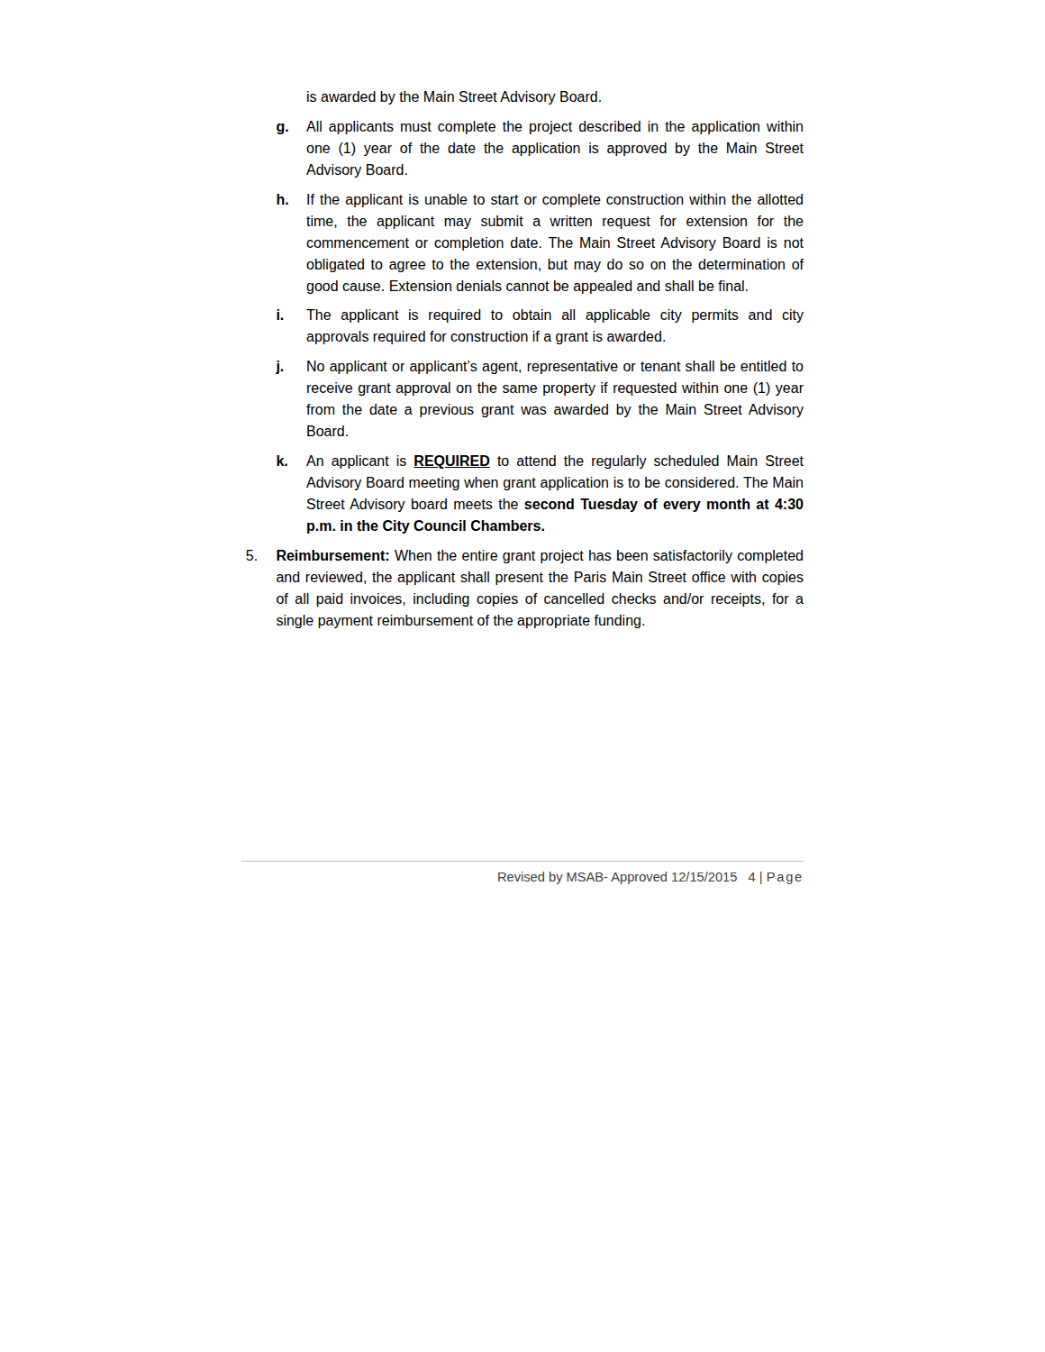is awarded by the Main Street Advisory Board.
g. All applicants must complete the project described in the application within one (1) year of the date the application is approved by the Main Street Advisory Board.
h. If the applicant is unable to start or complete construction within the allotted time, the applicant may submit a written request for extension for the commencement or completion date. The Main Street Advisory Board is not obligated to agree to the extension, but may do so on the determination of good cause. Extension denials cannot be appealed and shall be final.
i. The applicant is required to obtain all applicable city permits and city approvals required for construction if a grant is awarded.
j. No applicant or applicant’s agent, representative or tenant shall be entitled to receive grant approval on the same property if requested within one (1) year from the date a previous grant was awarded by the Main Street Advisory Board.
k. An applicant is REQUIRED to attend the regularly scheduled Main Street Advisory Board meeting when grant application is to be considered. The Main Street Advisory board meets the second Tuesday of every month at 4:30 p.m. in the City Council Chambers.
5. Reimbursement: When the entire grant project has been satisfactorily completed and reviewed, the applicant shall present the Paris Main Street office with copies of all paid invoices, including copies of cancelled checks and/or receipts, for a single payment reimbursement of the appropriate funding.
Revised by MSAB- Approved 12/15/2015 4 | Page